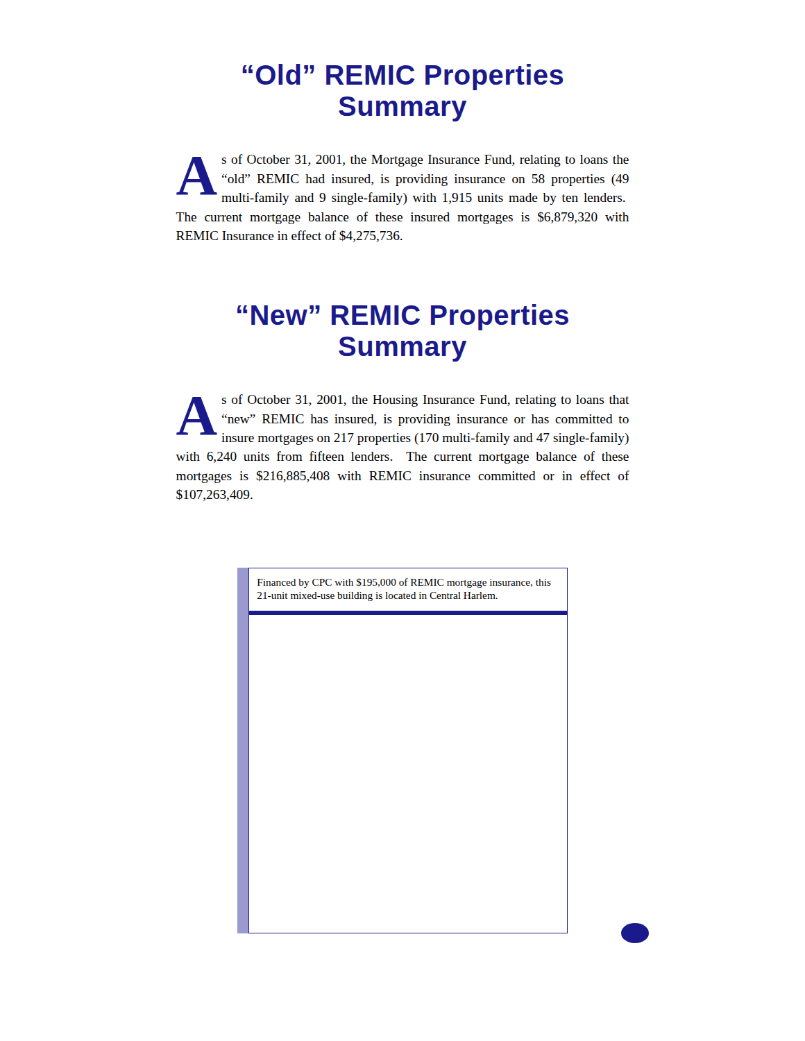“Old” REMIC Properties
Summary
As of October 31, 2001, the Mortgage Insurance Fund, relating to loans the “old” REMIC had insured, is providing insurance on 58 properties (49 multi-family and 9 single-family) with 1,915 units made by ten lenders. The current mortgage balance of these insured mortgages is $6,879,320 with REMIC Insurance in effect of $4,275,736.
“New” REMIC Properties
Summary
As of October 31, 2001, the Housing Insurance Fund, relating to loans that “new” REMIC has insured, is providing insurance or has committed to insure mortgages on 217 properties (170 multi-family and 47 single-family) with 6,240 units from fifteen lenders. The current mortgage balance of these mortgages is $216,885,408 with REMIC insurance committed or in effect of $107,263,409.
Financed by CPC with $195,000 of REMIC mortgage insurance, this 21-unit mixed-use building is located in Central Harlem.